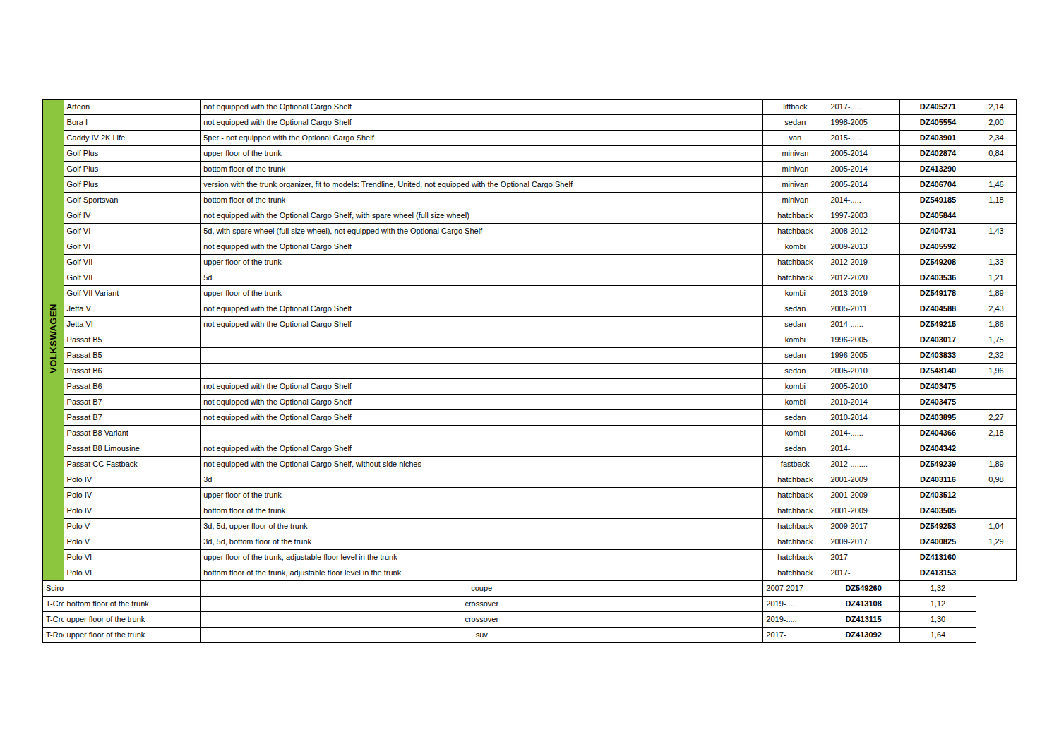| VOLKSWAGEN | Arteon | not equipped with the Optional Cargo Shelf | liftback | 2017-..... | DZ405271 | 2,14 |
| Bora I | not equipped with the Optional Cargo Shelf | sedan | 1998-2005 | DZ405554 | 2,00 |
| Caddy IV 2K Life | 5per - not equipped with the Optional Cargo Shelf | van | 2015-..... | DZ403901 | 2,34 |
| Golf Plus | upper floor of the trunk | minivan | 2005-2014 | DZ402874 | 0,84 |
| Golf Plus | bottom floor of the trunk | minivan | 2005-2014 | DZ413290 | |
| Golf Plus | version with the trunk organizer, fit to models: Trendline, United, not equipped with the Optional Cargo Shelf | minivan | 2005-2014 | DZ406704 | 1,46 |
| Golf Sportsvan | bottom floor of the trunk | minivan | 2014-..... | DZ549185 | 1,18 |
| Golf IV | not equipped with the Optional Cargo Shelf, with spare wheel (full size wheel) | hatchback | 1997-2003 | DZ405844 | |
| Golf VI | 5d, with spare wheel (full size wheel), not equipped with the Optional Cargo Shelf | hatchback | 2008-2012 | DZ404731 | 1,43 |
| Golf VI | not equipped with the Optional Cargo Shelf | kombi | 2009-2013 | DZ405592 | |
| Golf VII | upper floor of the trunk | hatchback | 2012-2019 | DZ549208 | 1,33 |
| Golf VII | 5d | hatchback | 2012-2020 | DZ403536 | 1,21 |
| Golf VII Variant | upper floor of the trunk | kombi | 2013-2019 | DZ549178 | 1,89 |
| Jetta V | not equipped with the Optional Cargo Shelf | sedan | 2005-2011 | DZ404588 | 2,43 |
| Jetta VI | not equipped with the Optional Cargo Shelf | sedan | 2014-...... | DZ549215 | 1,86 |
| Passat B5 | | kombi | 1996-2005 | DZ403017 | 1,75 |
| Passat B5 | | sedan | 1996-2005 | DZ403833 | 2,32 |
| Passat B6 | | sedan | 2005-2010 | DZ548140 | 1,96 |
| Passat B6 | not equipped with the Optional Cargo Shelf | kombi | 2005-2010 | DZ403475 | |
| Passat B7 | not equipped with the Optional Cargo Shelf | kombi | 2010-2014 | DZ403475 | |
| Passat B7 | not equipped with the Optional Cargo Shelf | sedan | 2010-2014 | DZ403895 | 2,27 |
| Passat B8 Variant | | kombi | 2014-...... | DZ404366 | 2,18 |
| Passat B8 Limousine | not equipped with the Optional Cargo Shelf | sedan | 2014- | DZ404342 | |
| Passat CC Fastback | not equipped with the Optional Cargo Shelf, without side niches | fastback | 2012-........ | DZ549239 | 1,89 |
| Polo IV | 3d | hatchback | 2001-2009 | DZ403116 | 0,98 |
| Polo IV | upper floor of the trunk | hatchback | 2001-2009 | DZ403512 | |
| Polo IV | bottom floor of the trunk | hatchback | 2001-2009 | DZ403505 | |
| Polo V | 3d, 5d, upper floor of the trunk | hatchback | 2009-2017 | DZ549253 | 1,04 |
| Polo V | 3d, 5d, bottom floor of the trunk | hatchback | 2009-2017 | DZ400825 | 1,29 |
| Polo VI | upper floor of the trunk, adjustable floor level in the trunk | hatchback | 2017- | DZ413160 | |
| Polo VI | bottom floor of the trunk, adjustable floor level in the trunk | hatchback | 2017- | DZ413153 | |
| Scirocco III | | coupe | 2007-2017 | DZ549260 | 1,32 |
| T-Cross | bottom floor of the trunk | crossover | 2019-..... | DZ413108 | 1,12 |
| T-Cross | upper floor of the trunk | crossover | 2019-..... | DZ413115 | 1,30 |
| T-Roc | upper floor of the trunk | suv | 2017- | DZ413092 | 1,64 |